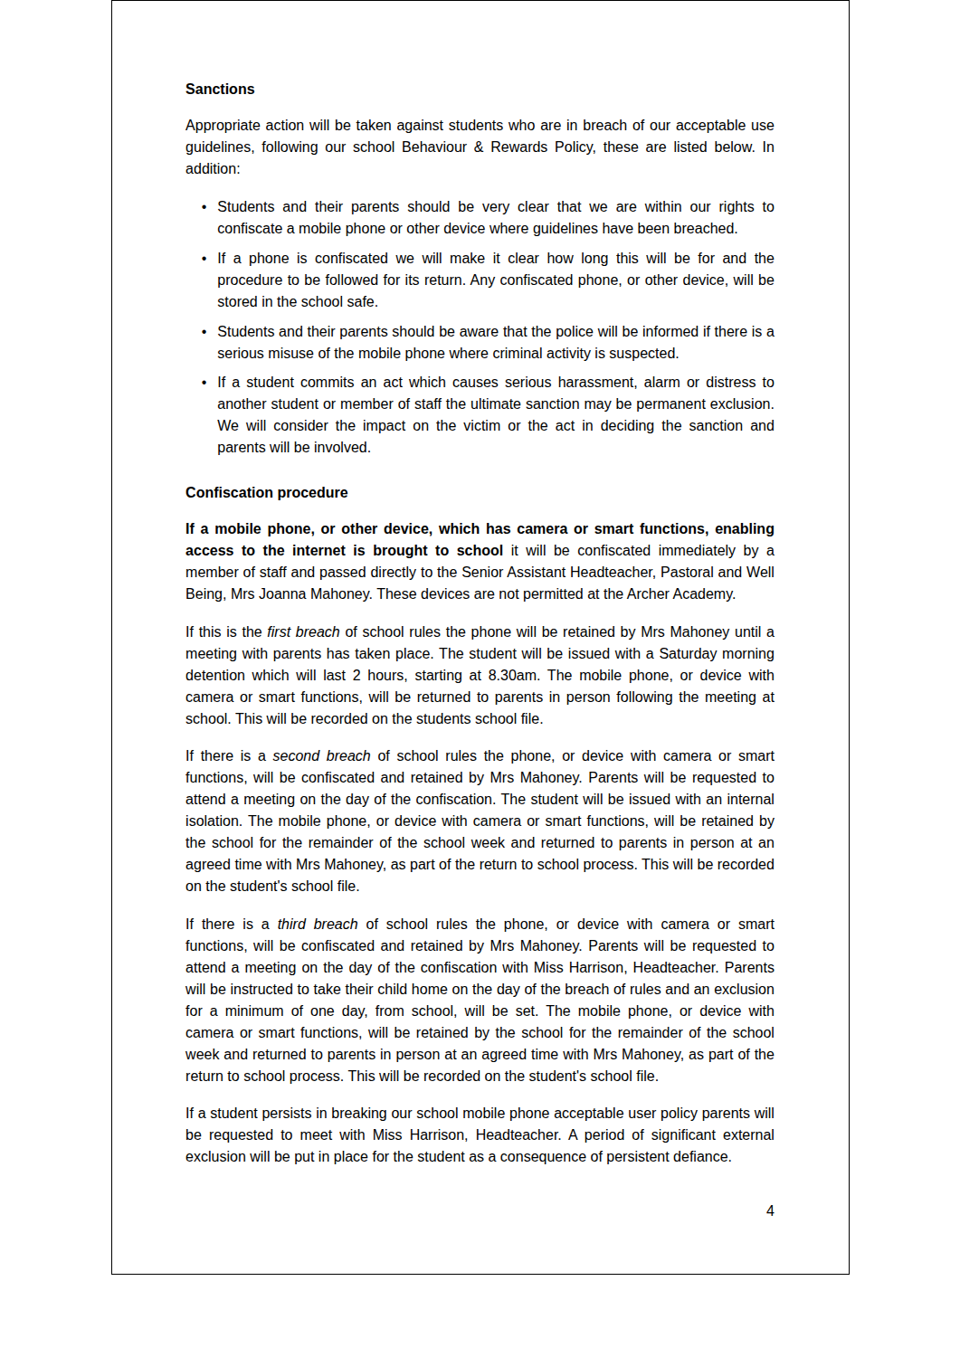Sanctions
Appropriate action will be taken against students who are in breach of our acceptable use guidelines, following our school Behaviour & Rewards Policy, these are listed below. In addition:
Students and their parents should be very clear that we are within our rights to confiscate a mobile phone or other device where guidelines have been breached.
If a phone is confiscated we will make it clear how long this will be for and the procedure to be followed for its return. Any confiscated phone, or other device, will be stored in the school safe.
Students and their parents should be aware that the police will be informed if there is a serious misuse of the mobile phone where criminal activity is suspected.
If a student commits an act which causes serious harassment, alarm or distress to another student or member of staff the ultimate sanction may be permanent exclusion. We will consider the impact on the victim or the act in deciding the sanction and parents will be involved.
Confiscation procedure
If a mobile phone, or other device, which has camera or smart functions, enabling access to the internet is brought to school it will be confiscated immediately by a member of staff and passed directly to the Senior Assistant Headteacher, Pastoral and Well Being, Mrs Joanna Mahoney. These devices are not permitted at the Archer Academy.
If this is the first breach of school rules the phone will be retained by Mrs Mahoney until a meeting with parents has taken place. The student will be issued with a Saturday morning detention which will last 2 hours, starting at 8.30am. The mobile phone, or device with camera or smart functions, will be returned to parents in person following the meeting at school. This will be recorded on the students school file.
If there is a second breach of school rules the phone, or device with camera or smart functions, will be confiscated and retained by Mrs Mahoney. Parents will be requested to attend a meeting on the day of the confiscation. The student will be issued with an internal isolation. The mobile phone, or device with camera or smart functions, will be retained by the school for the remainder of the school week and returned to parents in person at an agreed time with Mrs Mahoney, as part of the return to school process. This will be recorded on the student's school file.
If there is a third breach of school rules the phone, or device with camera or smart functions, will be confiscated and retained by Mrs Mahoney. Parents will be requested to attend a meeting on the day of the confiscation with Miss Harrison, Headteacher. Parents will be instructed to take their child home on the day of the breach of rules and an exclusion for a minimum of one day, from school, will be set. The mobile phone, or device with camera or smart functions, will be retained by the school for the remainder of the school week and returned to parents in person at an agreed time with Mrs Mahoney, as part of the return to school process. This will be recorded on the student's school file.
If a student persists in breaking our school mobile phone acceptable user policy parents will be requested to meet with Miss Harrison, Headteacher. A period of significant external exclusion will be put in place for the student as a consequence of persistent defiance.
4